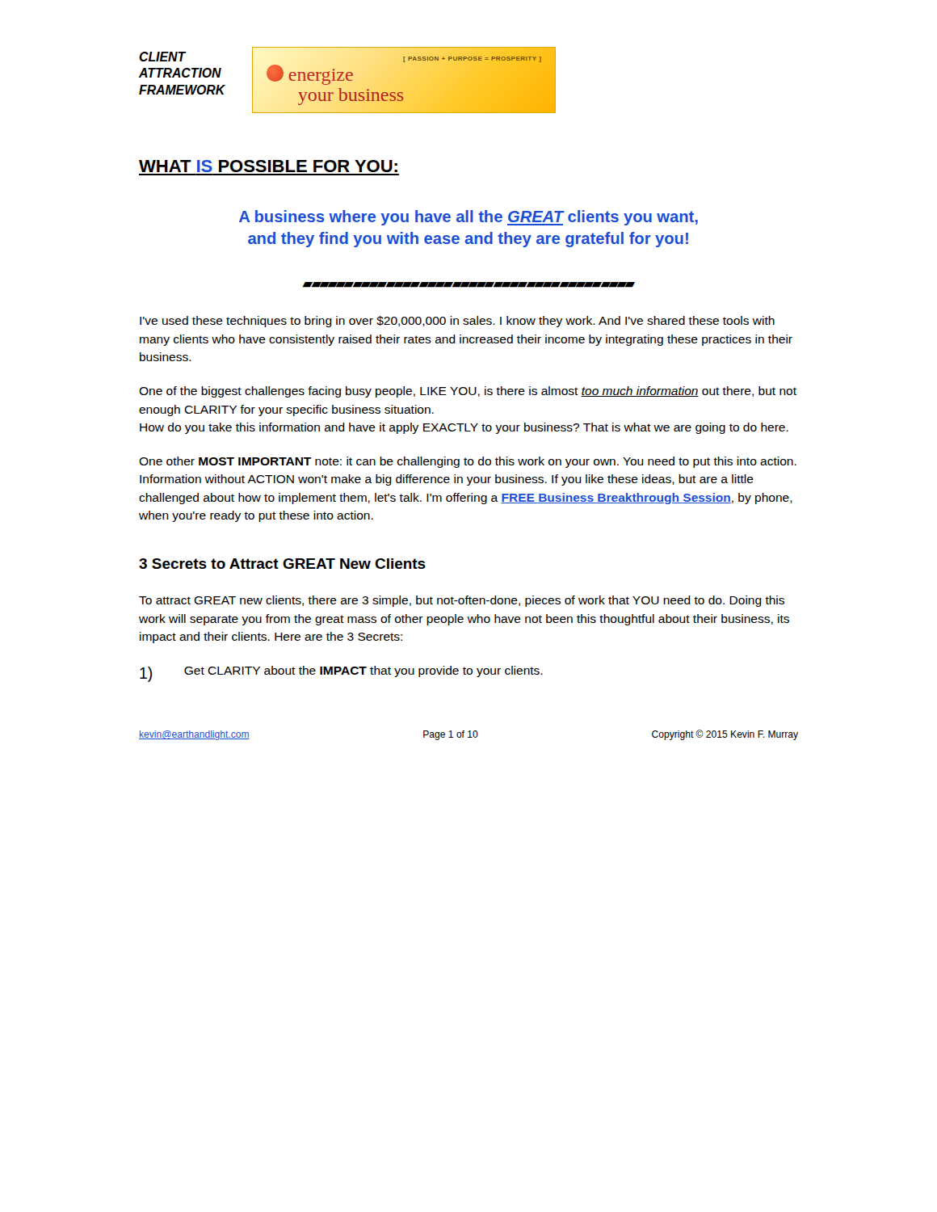CLIENT
ATTRACTION
FRAMEWORK
[ PASSION + PURPOSE = PROSPERITY ]
energizeyour business
WHAT IS POSSIBLE FOR YOU:
A business where you have all the GREAT clients you want,
and they find you with ease and they are grateful for you!
▰▰▰▰▰▰▰▰▰▰▰▰▰▰▰▰▰▰▰▰▰▰▰▰▰▰▰▰▰▰▰▰▰▰▰▰▰▰▰▰
I've used these techniques to bring in over $20,000,000 in sales. I know they work. And I've shared these tools with many clients who have consistently raised their rates and increased their income by integrating these practices in their business.
One of the biggest challenges facing busy people, LIKE YOU, is there is almost too much information out there, but not enough CLARITY for your specific business situation.
How do you take this information and have it apply EXACTLY to your business? That is what we are going to do here.
One other MOST IMPORTANT note: it can be challenging to do this work on your own. You need to put this into action. Information without ACTION won't make a big difference in your business. If you like these ideas, but are a little challenged about how to implement them, let's talk. I'm offering a FREE Business Breakthrough Session, by phone, when you're ready to put these into action.
3 Secrets to Attract GREAT New Clients
To attract GREAT new clients, there are 3 simple, but not-often-done, pieces of work that YOU need to do. Doing this work will separate you from the great mass of other people who have not been this thoughtful about their business, its impact and their clients. Here are the 3 Secrets:
Get CLARITY about the IMPACT that you provide to your clients.
kevin@earthandlight.com Page 1 of 10 Copyright © 2015 Kevin F. Murray